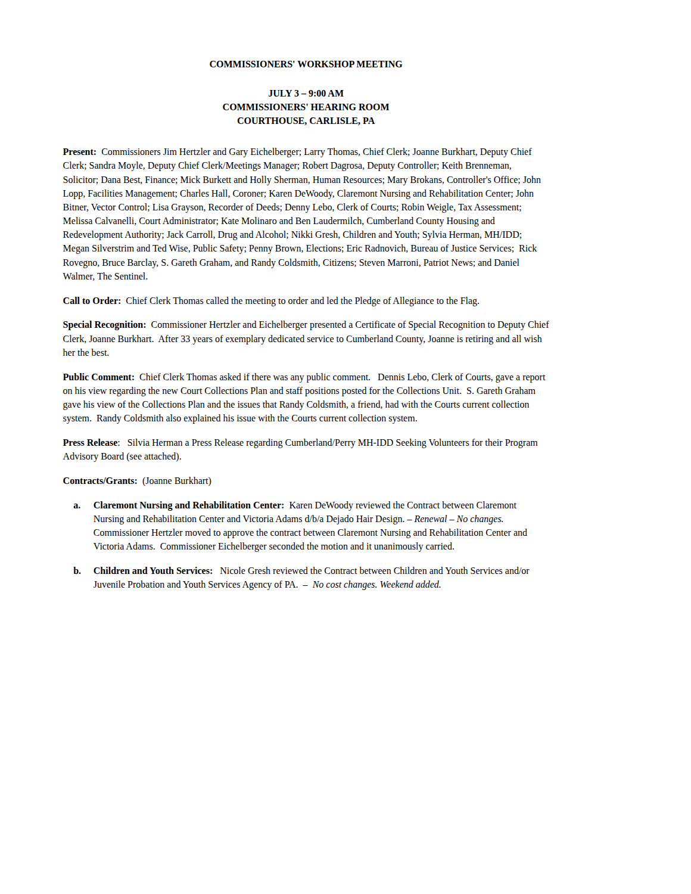Commissioners' Workshop Meeting
July 3 – 9:00 AM
Commissioners' Hearing Room
Courthouse, Carlisle, PA
Present: Commissioners Jim Hertzler and Gary Eichelberger; Larry Thomas, Chief Clerk; Joanne Burkhart, Deputy Chief Clerk; Sandra Moyle, Deputy Chief Clerk/Meetings Manager; Robert Dagrosa, Deputy Controller; Keith Brenneman, Solicitor; Dana Best, Finance; Mick Burkett and Holly Sherman, Human Resources; Mary Brokans, Controller's Office; John Lopp, Facilities Management; Charles Hall, Coroner; Karen DeWoody, Claremont Nursing and Rehabilitation Center; John Bitner, Vector Control; Lisa Grayson, Recorder of Deeds; Denny Lebo, Clerk of Courts; Robin Weigle, Tax Assessment; Melissa Calvanelli, Court Administrator; Kate Molinaro and Ben Laudermilch, Cumberland County Housing and Redevelopment Authority; Jack Carroll, Drug and Alcohol; Nikki Gresh, Children and Youth; Sylvia Herman, MH/IDD; Megan Silverstrim and Ted Wise, Public Safety; Penny Brown, Elections; Eric Radnovich, Bureau of Justice Services; Rick Rovegno, Bruce Barclay, S. Gareth Graham, and Randy Coldsmith, Citizens; Steven Marroni, Patriot News; and Daniel Walmer, The Sentinel.
Call to Order: Chief Clerk Thomas called the meeting to order and led the Pledge of Allegiance to the Flag.
Special Recognition: Commissioner Hertzler and Eichelberger presented a Certificate of Special Recognition to Deputy Chief Clerk, Joanne Burkhart. After 33 years of exemplary dedicated service to Cumberland County, Joanne is retiring and all wish her the best.
Public Comment: Chief Clerk Thomas asked if there was any public comment. Dennis Lebo, Clerk of Courts, gave a report on his view regarding the new Court Collections Plan and staff positions posted for the Collections Unit. S. Gareth Graham gave his view of the Collections Plan and the issues that Randy Coldsmith, a friend, had with the Courts current collection system. Randy Coldsmith also explained his issue with the Courts current collection system.
Press Release: Silvia Herman a Press Release regarding Cumberland/Perry MH-IDD Seeking Volunteers for their Program Advisory Board (see attached).
Contracts/Grants: (Joanne Burkhart)
a. Claremont Nursing and Rehabilitation Center: Karen DeWoody reviewed the Contract between Claremont Nursing and Rehabilitation Center and Victoria Adams d/b/a Dejado Hair Design. – Renewal – No changes. Commissioner Hertzler moved to approve the contract between Claremont Nursing and Rehabilitation Center and Victoria Adams. Commissioner Eichelberger seconded the motion and it unanimously carried.
b. Children and Youth Services: Nicole Gresh reviewed the Contract between Children and Youth Services and/or Juvenile Probation and Youth Services Agency of PA. – No cost changes. Weekend added.